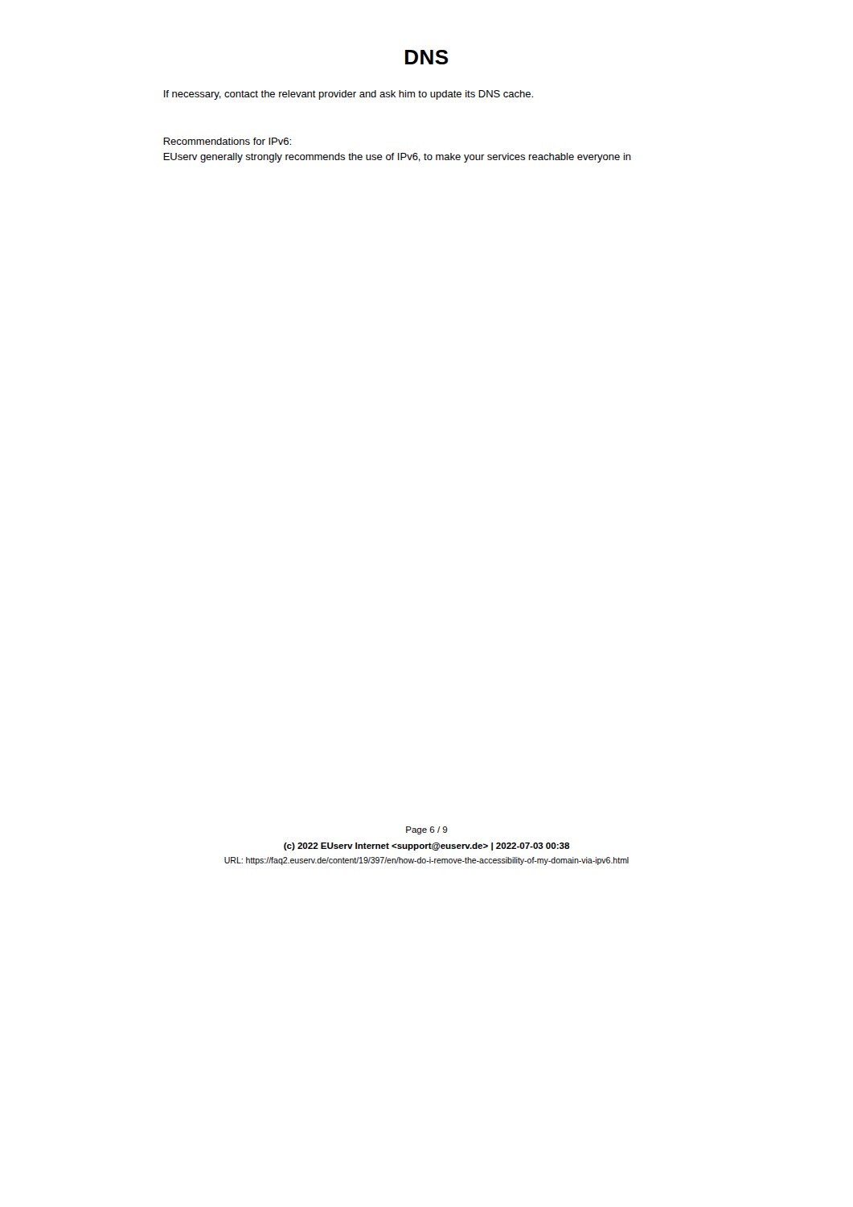DNS
If necessary, contact the relevant provider and ask him to update its DNS cache.
Recommendations for IPv6:
EUserv generally strongly recommends the use of IPv6, to make your services reachable everyone in
Page 6 / 9
(c) 2022 EUserv Internet <support@euserv.de> | 2022-07-03 00:38
URL: https://faq2.euserv.de/content/19/397/en/how-do-i-remove-the-accessibility-of-my-domain-via-ipv6.html